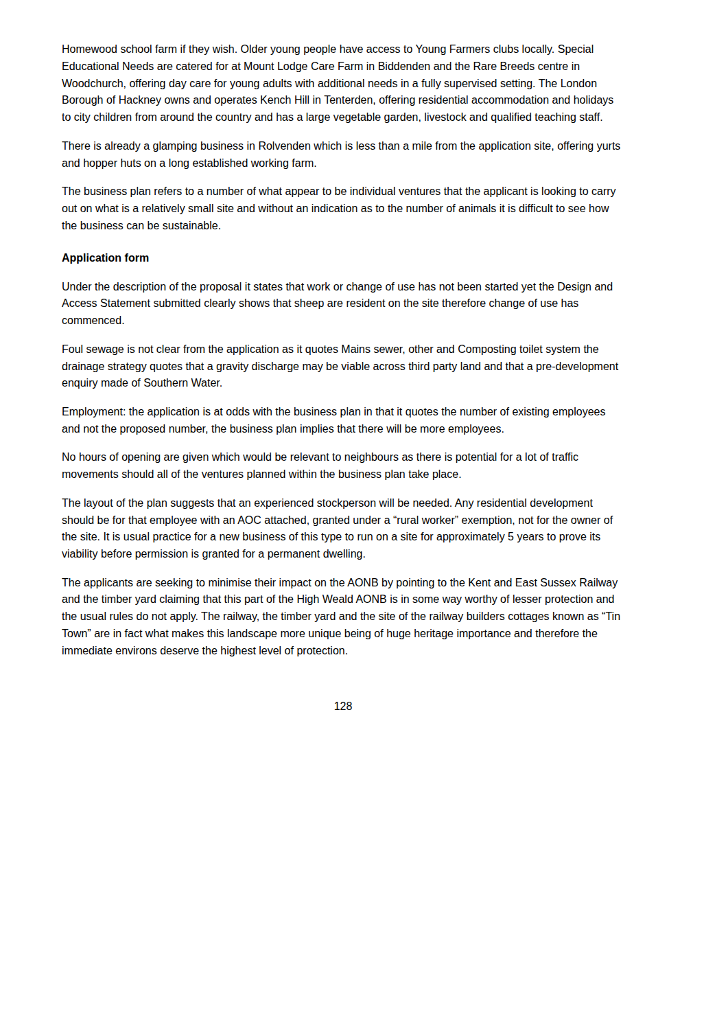Homewood school farm if they wish. Older young people have access to Young Farmers clubs locally. Special Educational Needs are catered for at Mount Lodge Care Farm in Biddenden and the Rare Breeds centre in Woodchurch, offering day care for young adults with additional needs in a fully supervised setting. The London Borough of Hackney owns and operates Kench Hill in Tenterden, offering residential accommodation and holidays to city children from around the country and has a large vegetable garden, livestock and qualified teaching staff.
There is already a glamping business in Rolvenden which is less than a mile from the application site, offering yurts and hopper huts on a long established working farm.
The business plan refers to a number of what appear to be individual ventures that the applicant is looking to carry out on what is a relatively small site and without an indication as to the number of animals it is difficult to see how the business can be sustainable.
Application form
Under the description of the proposal it states that work or change of use has not been started yet the Design and Access Statement submitted clearly shows that sheep are resident on the site therefore change of use has commenced.
Foul sewage is not clear from the application as it quotes Mains sewer, other and Composting toilet system the drainage strategy quotes that a gravity discharge may be viable across third party land and that a pre-development enquiry made of Southern Water.
Employment: the application is at odds with the business plan in that it quotes the number of existing employees and not the proposed number, the business plan implies that there will be more employees.
No hours of opening are given which would be relevant to neighbours as there is potential for a lot of traffic movements should all of the ventures planned within the business plan take place.
The layout of the plan suggests that an experienced stockperson will be needed. Any residential development should be for that employee with an AOC attached, granted under a “rural worker” exemption, not for the owner of the site. It is usual practice for a new business of this type to run on a site for approximately 5 years to prove its viability before permission is granted for a permanent dwelling.
The applicants are seeking to minimise their impact on the AONB by pointing to the Kent and East Sussex Railway and the timber yard claiming that this part of the High Weald AONB is in some way worthy of lesser protection and the usual rules do not apply. The railway, the timber yard and the site of the railway builders cottages known as “Tin Town” are in fact what makes this landscape more unique being of huge heritage importance and therefore the immediate environs deserve the highest level of protection.
128